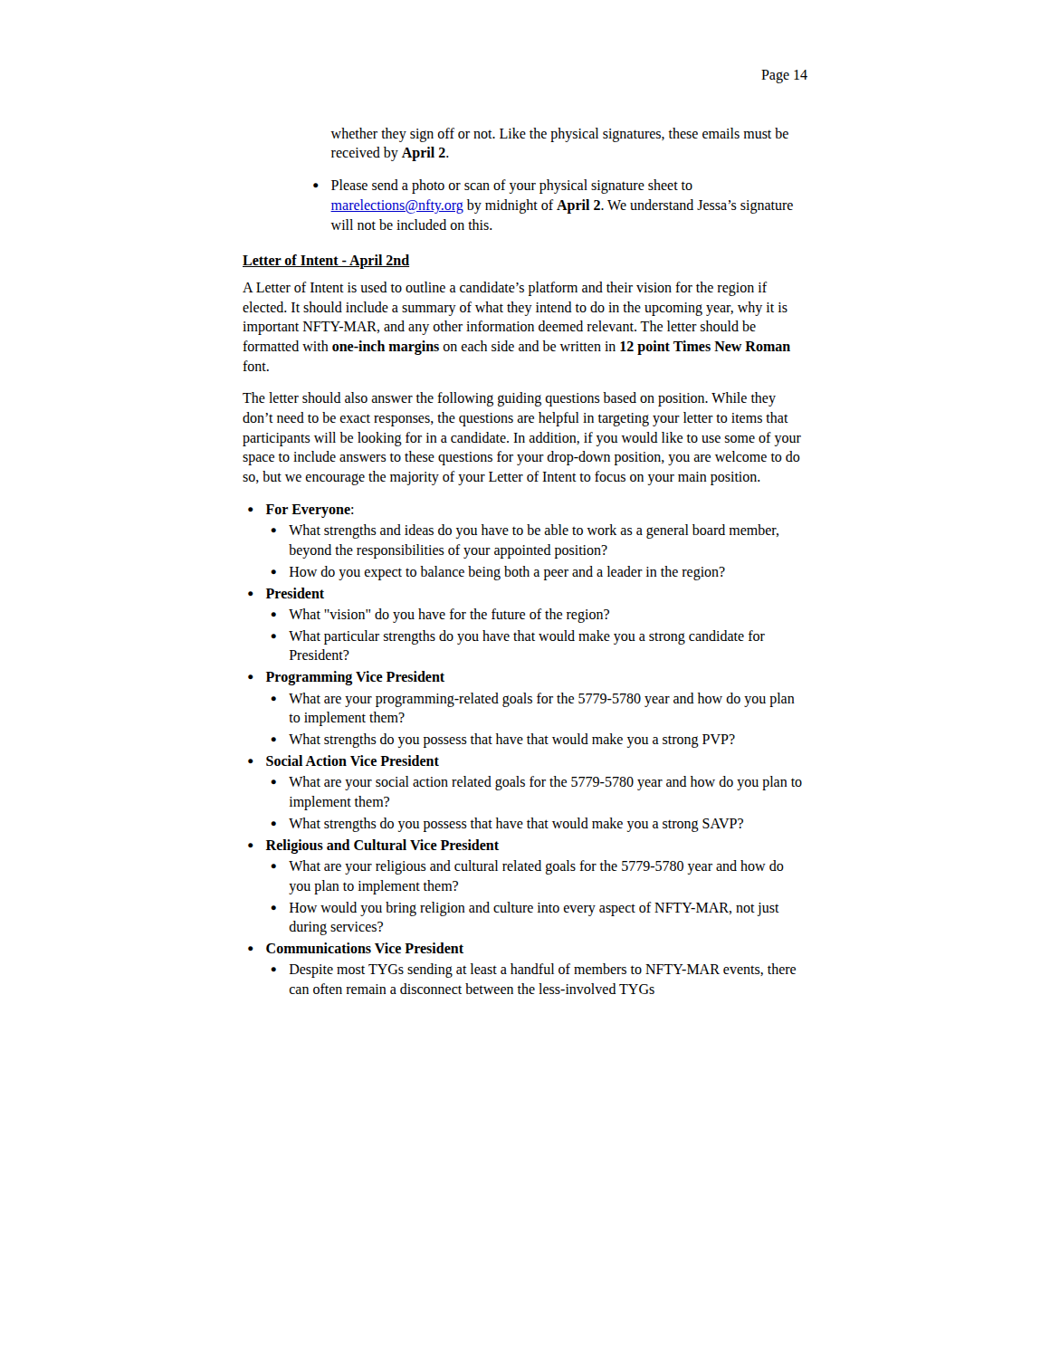Page 14
whether they sign off or not. Like the physical signatures, these emails must be received by April 2.
Please send a photo or scan of your physical signature sheet to marelections@nfty.org by midnight of April 2. We understand Jessa’s signature will not be included on this.
Letter of Intent - April 2nd
A Letter of Intent is used to outline a candidate’s platform and their vision for the region if elected. It should include a summary of what they intend to do in the upcoming year, why it is important NFTY-MAR, and any other information deemed relevant. The letter should be formatted with one-inch margins on each side and be written in 12 point Times New Roman font.
The letter should also answer the following guiding questions based on position. While they don’t need to be exact responses, the questions are helpful in targeting your letter to items that participants will be looking for in a candidate. In addition, if you would like to use some of your space to include answers to these questions for your drop-down position, you are welcome to do so, but we encourage the majority of your Letter of Intent to focus on your main position.
For Everyone:
What strengths and ideas do you have to be able to work as a general board member, beyond the responsibilities of your appointed position?
How do you expect to balance being both a peer and a leader in the region?
President
What "vision" do you have for the future of the region?
What particular strengths do you have that would make you a strong candidate for President?
Programming Vice President
What are your programming-related goals for the 5779-5780 year and how do you plan to implement them?
What strengths do you possess that have that would make you a strong PVP?
Social Action Vice President
What are your social action related goals for the 5779-5780 year and how do you plan to implement them?
What strengths do you possess that have that would make you a strong SAVP?
Religious and Cultural Vice President
What are your religious and cultural related goals for the 5779-5780 year and how do you plan to implement them?
How would you bring religion and culture into every aspect of NFTY-MAR, not just during services?
Communications Vice President
Despite most TYGs sending at least a handful of members to NFTY-MAR events, there can often remain a disconnect between the less-involved TYGs